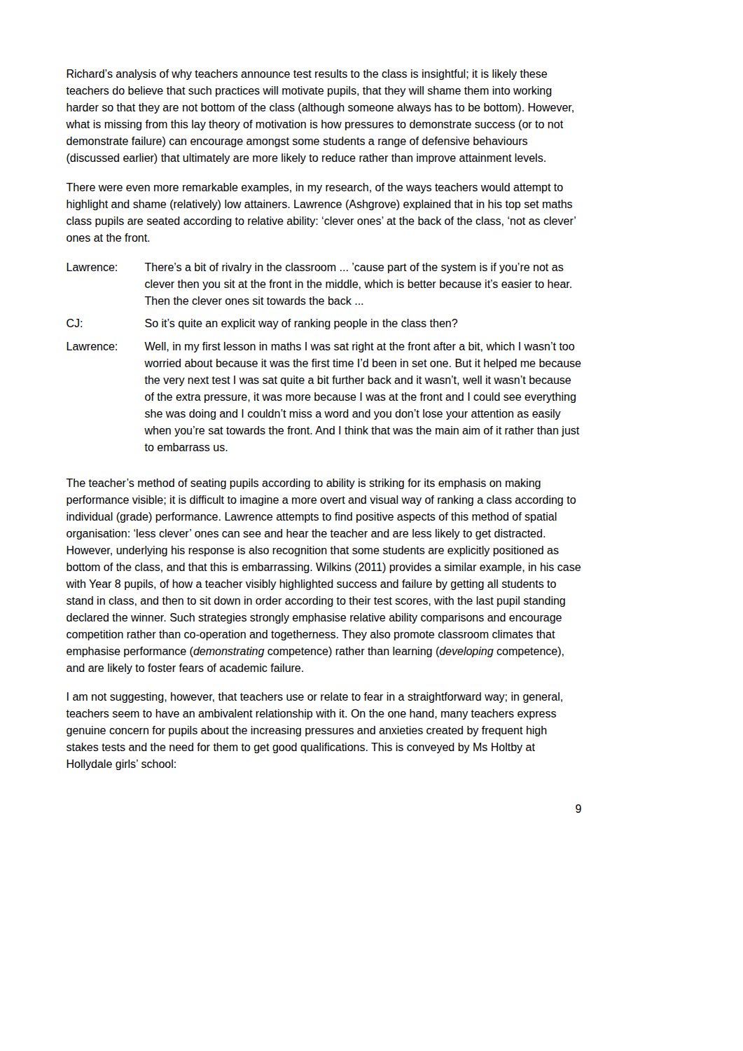Richard’s analysis of why teachers announce test results to the class is insightful; it is likely these teachers do believe that such practices will motivate pupils, that they will shame them into working harder so that they are not bottom of the class (although someone always has to be bottom). However, what is missing from this lay theory of motivation is how pressures to demonstrate success (or to not demonstrate failure) can encourage amongst some students a range of defensive behaviours (discussed earlier) that ultimately are more likely to reduce rather than improve attainment levels.
There were even more remarkable examples, in my research, of the ways teachers would attempt to highlight and shame (relatively) low attainers. Lawrence (Ashgrove) explained that in his top set maths class pupils are seated according to relative ability: ‘clever ones’ at the back of the class, ‘not as clever’ ones at the front.
| Lawrence: | There’s a bit of rivalry in the classroom ... ’cause part of the system is if you’re not as clever then you sit at the front in the middle, which is better because it’s easier to hear. Then the clever ones sit towards the back ... |
| CJ: | So it’s quite an explicit way of ranking people in the class then? |
| Lawrence: | Well, in my first lesson in maths I was sat right at the front after a bit, which I wasn’t too worried about because it was the first time I’d been in set one. But it helped me because the very next test I was sat quite a bit further back and it wasn’t, well it wasn’t because of the extra pressure, it was more because I was at the front and I could see everything she was doing and I couldn’t miss a word and you don’t lose your attention as easily when you’re sat towards the front. And I think that was the main aim of it rather than just to embarrass us. |
The teacher’s method of seating pupils according to ability is striking for its emphasis on making performance visible; it is difficult to imagine a more overt and visual way of ranking a class according to individual (grade) performance. Lawrence attempts to find positive aspects of this method of spatial organisation: ‘less clever’ ones can see and hear the teacher and are less likely to get distracted. However, underlying his response is also recognition that some students are explicitly positioned as bottom of the class, and that this is embarrassing. Wilkins (2011) provides a similar example, in his case with Year 8 pupils, of how a teacher visibly highlighted success and failure by getting all students to stand in class, and then to sit down in order according to their test scores, with the last pupil standing declared the winner. Such strategies strongly emphasise relative ability comparisons and encourage competition rather than co-operation and togetherness. They also promote classroom climates that emphasise performance (demonstrating competence) rather than learning (developing competence), and are likely to foster fears of academic failure.
I am not suggesting, however, that teachers use or relate to fear in a straightforward way; in general, teachers seem to have an ambivalent relationship with it. On the one hand, many teachers express genuine concern for pupils about the increasing pressures and anxieties created by frequent high stakes tests and the need for them to get good qualifications. This is conveyed by Ms Holtby at Hollydale girls’ school:
9